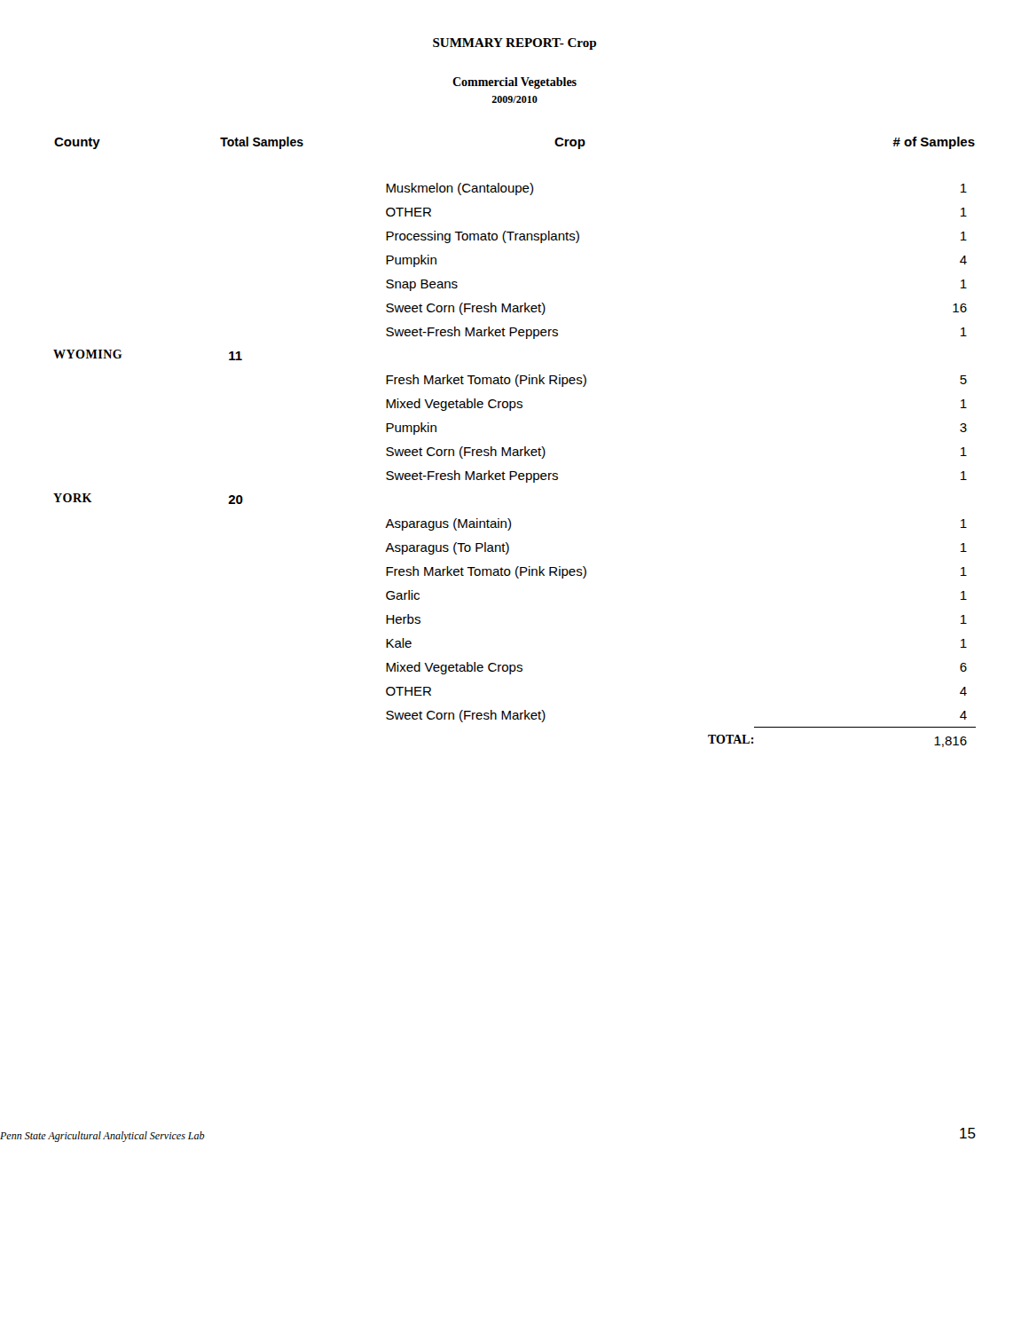SUMMARY REPORT- Crop
Commercial Vegetables
2009/2010
| County | Total Samples | Crop | # of Samples |
| --- | --- | --- | --- |
| | | Muskmelon (Cantaloupe) | 1 |
| | | OTHER | 1 |
| | | Processing Tomato (Transplants) | 1 |
| | | Pumpkin | 4 |
| | | Snap Beans | 1 |
| | | Sweet Corn (Fresh Market) | 16 |
| | | Sweet-Fresh Market Peppers | 1 |
| WYOMING | 11 | | |
| | | Fresh Market Tomato (Pink Ripes) | 5 |
| | | Mixed Vegetable Crops | 1 |
| | | Pumpkin | 3 |
| | | Sweet Corn (Fresh Market) | 1 |
| | | Sweet-Fresh Market Peppers | 1 |
| YORK | 20 | | |
| | | Asparagus (Maintain) | 1 |
| | | Asparagus (To Plant) | 1 |
| | | Fresh Market Tomato (Pink Ripes) | 1 |
| | | Garlic | 1 |
| | | Herbs | 1 |
| | | Kale | 1 |
| | | Mixed Vegetable Crops | 6 |
| | | OTHER | 4 |
| | | Sweet Corn (Fresh Market) | 4 |
| | | TOTAL: | 1,816 |
Penn State Agricultural Analytical Services Lab
15